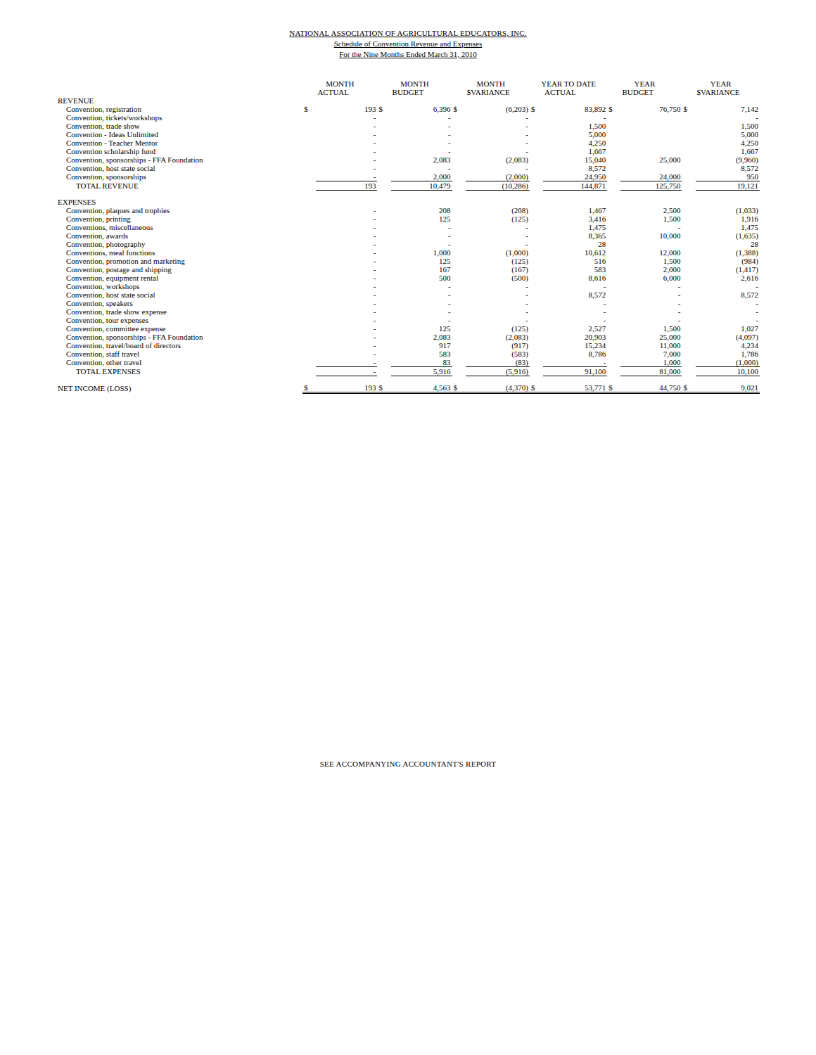NATIONAL ASSOCIATION OF AGRICULTURAL EDUCATORS, INC.
Schedule of Convention Revenue and Expenses
For the Nine Months Ended March 31, 2010
| | MONTH | MONTH | MONTH | YEAR TO DATE | YEAR | YEAR |
| | | ACTUAL | | BUDGET | | $VARIANCE | | ACTUAL | | BUDGET | | $VARIANCE |
| REVENUE | |
| Convention, registration | $ | 193 | $ | 6,396 | $ | (6,203) | $ | 83,892 | $ | 76,750 | $ | 7,142 |
| Convention, tickets/workshops | | - | | - | | - | | - | | | | - |
| Convention, trade show | | - | | - | | - | | 1,500 | | | | 1,500 |
| Convention - Ideas Unlimited | | - | | - | | - | | 5,000 | | | | 5,000 |
| Convention - Teacher Mentor | | - | | - | | - | | 4,250 | | | | 4,250 |
| Convention scholarship fund | | - | | - | | - | | 1,667 | | | | 1,667 |
| Convention, sponsorships - FFA Foundation | | - | | 2,083 | | (2,083) | | 15,040 | | 25,000 | | (9,960) |
| Convention, host state social | | - | | - | | - | | 8,572 | | | | 8,572 |
| Convention, sponsorships | | - | | 2,000 | | (2,000) | | 24,950 | | 24,000 | | 950 |
| TOTAL REVENUE | | 193 | | 10,479 | | (10,286) | | 144,871 | | 125,750 | | 19,121 |
| EXPENSES | |
| Convention, plaques and trophies | | - | | 208 | | (208) | | 1,467 | | 2,500 | | (1,033) |
| Convention, printing | | - | | 125 | | (125) | | 3,416 | | 1,500 | | 1,916 |
| Conventions, miscellaneous | | - | | - | | - | | 1,475 | | - | | 1,475 |
| Convention, awards | | - | | - | | - | | 8,365 | | 10,000 | | (1,635) |
| Convention, photography | | - | | - | | - | | 28 | | | | 28 |
| Conventions, meal functions | | - | | 1,000 | | (1,000) | | 10,612 | | 12,000 | | (1,388) |
| Convention, promotion and marketing | | - | | 125 | | (125) | | 516 | | 1,500 | | (984) |
| Convention, postage and shipping | | - | | 167 | | (167) | | 583 | | 2,000 | | (1,417) |
| Convention, equipment rental | | - | | 500 | | (500) | | 8,616 | | 6,000 | | 2,616 |
| Convention, workshops | | - | | - | | - | | - | | - | | - |
| Convention, host state social | | - | | - | | - | | 8,572 | | - | | 8,572 |
| Convention, speakers | | - | | - | | - | | - | | - | | - |
| Convention, trade show expense | | - | | - | | - | | - | | - | | - |
| Convention, tour expenses | | - | | - | | - | | - | | - | | - |
| Convention, committee expense | | - | | 125 | | (125) | | 2,527 | | 1,500 | | 1,027 |
| Convention, sponsorships - FFA Foundation | | - | | 2,083 | | (2,083) | | 20,903 | | 25,000 | | (4,097) |
| Convention, travel/board of directors | | - | | 917 | | (917) | | 15,234 | | 11,000 | | 4,234 |
| Convention, staff travel | | - | | 583 | | (583) | | 8,786 | | 7,000 | | 1,786 |
| Convention, other travel | | - | | 83 | | (83) | | - | | 1,000 | | (1,000) |
| TOTAL EXPENSES | | - | | 5,916 | | (5,916) | | 91,100 | | 81,000 | | 10,100 |
| NET INCOME (LOSS) | $ | 193 | $ | 4,563 | $ | (4,370) | $ | 53,771 | $ | 44,750 | $ | 9,021 |
SEE ACCOMPANYING ACCOUNTANT'S REPORT